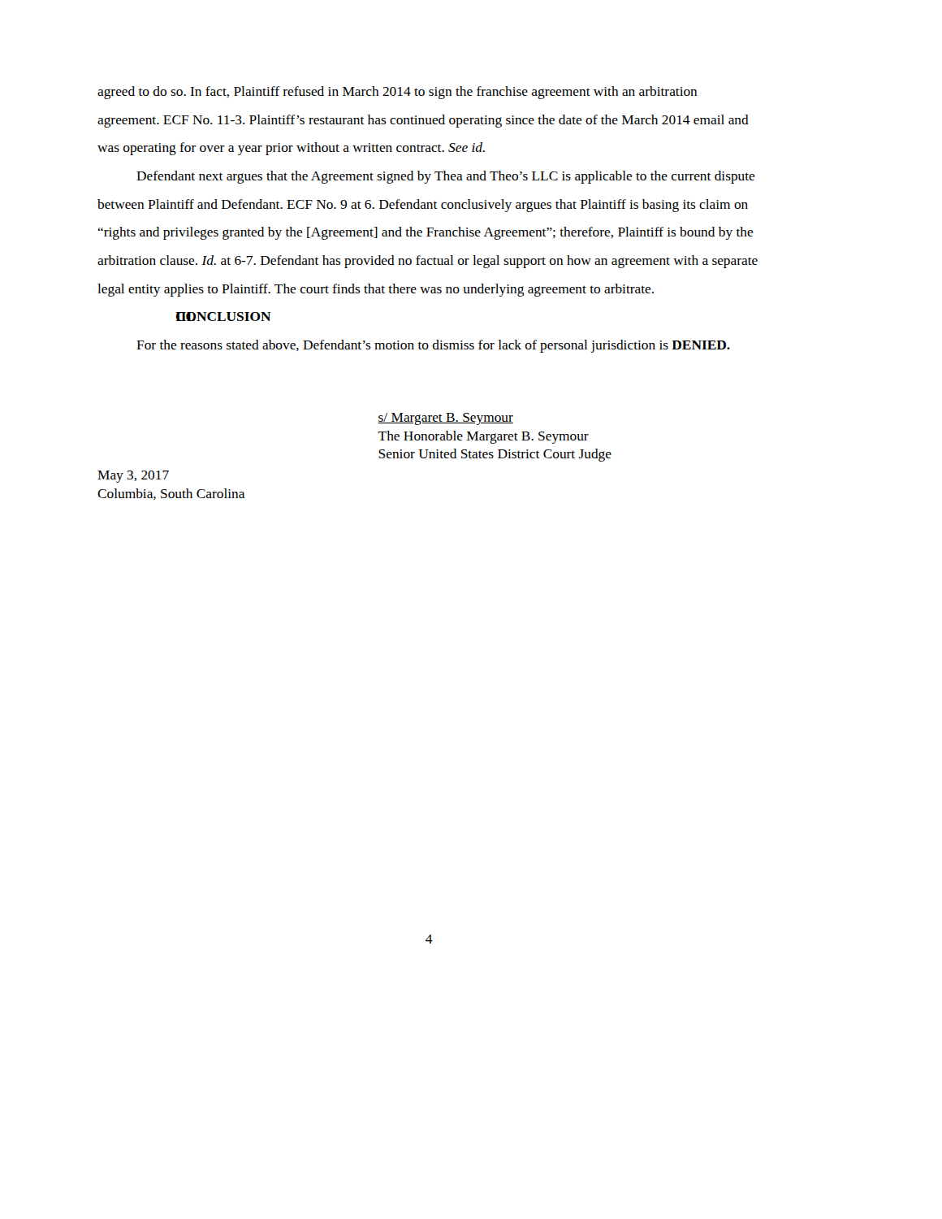agreed to do so. In fact, Plaintiff refused in March 2014 to sign the franchise agreement with an arbitration agreement. ECF No. 11-3. Plaintiff’s restaurant has continued operating since the date of the March 2014 email and was operating for over a year prior without a written contract. See id.
Defendant next argues that the Agreement signed by Thea and Theo’s LLC is applicable to the current dispute between Plaintiff and Defendant. ECF No. 9 at 6. Defendant conclusively argues that Plaintiff is basing its claim on “rights and privileges granted by the [Agreement] and the Franchise Agreement”; therefore, Plaintiff is bound by the arbitration clause. Id. at 6-7. Defendant has provided no factual or legal support on how an agreement with a separate legal entity applies to Plaintiff. The court finds that there was no underlying agreement to arbitrate.
III. CONCLUSION
For the reasons stated above, Defendant’s motion to dismiss for lack of personal jurisdiction is DENIED.
s/ Margaret B. Seymour
The Honorable Margaret B. Seymour
Senior United States District Court Judge
May 3, 2017
Columbia, South Carolina
4